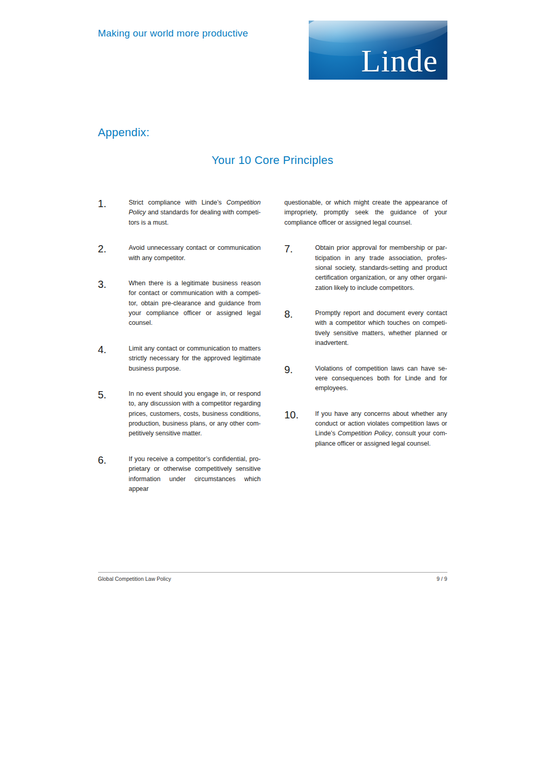Making our world more productive
Linde
Appendix:
Your 10 Core Principles
1.
Strict compliance with Linde’s Competition Policy and standards for dealing with competitors is a must.
2.
Avoid unnecessary contact or communication with any competitor.
3.
When there is a legitimate business reason for contact or communication with a competitor, obtain pre-clearance and guidance from your compliance officer or assigned legal counsel.
4.
Limit any contact or communication to matters strictly necessary for the approved legitimate business purpose.
5.
In no event should you engage in, or respond to, any discussion with a competitor regarding prices, customers, costs, business conditions, production, business plans, or any other competitively sensitive matter.
6.
If you receive a competitor’s confidential, proprietary or otherwise competitively sensitive information under circumstances which appear
questionable, or which might create the appearance of impropriety, promptly seek the guidance of your compliance officer or assigned legal counsel.
7.
Obtain prior approval for membership or participation in any trade association, professional society, standards-setting and product certification organization, or any other organization likely to include competitors.
8.
Promptly report and document every contact with a competitor which touches on competitively sensitive matters, whether planned or inadvertent.
9.
Violations of competition laws can have severe consequences both for Linde and for employees.
10.
If you have any concerns about whether any conduct or action violates competition laws or Linde’s Competition Policy, consult your compliance officer or assigned legal counsel.
Global Competition Law Policy 9 / 9